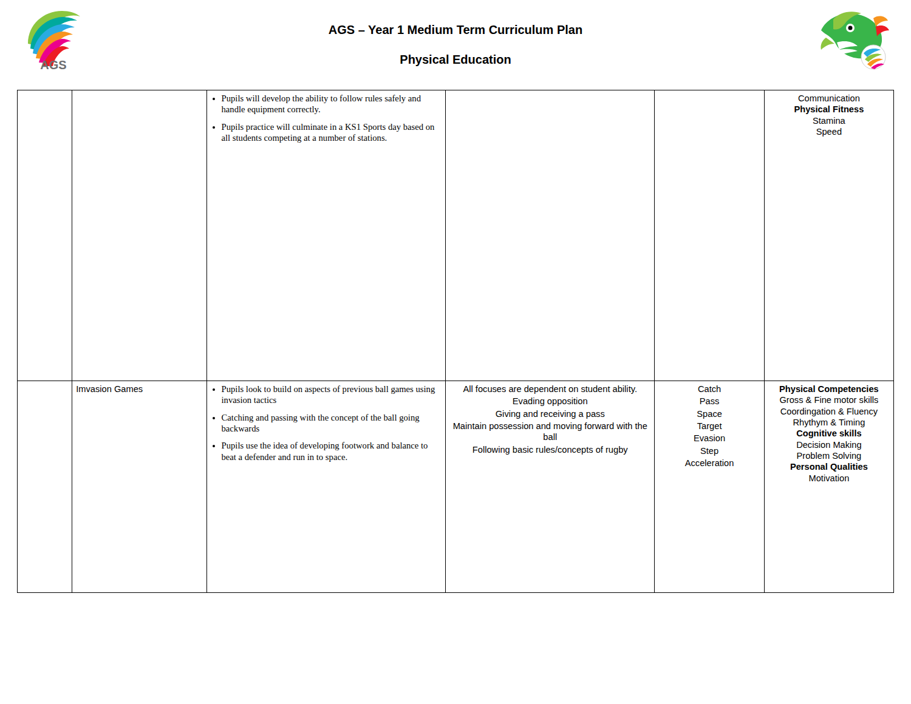AGS
AGS – Year 1 Medium Term Curriculum Plan
Physical Education
| | | Pupils will develop the ability to follow rules safely and handle equipment correctly. Pupils practice will culminate in a KS1 Sports day based on all students competing at a number of stations. | | | Communication Physical Fitness Stamina Speed |
| | Imvasion Games | Pupils look to build on aspects of previous ball games using invasion tactics Catching and passing with the concept of the ball going backwards Pupils use the idea of developing footwork and balance to beat a defender and run in to space. | All focuses are dependent on student ability. Evading opposition Giving and receiving a pass Maintain possession and moving forward with the ball Following basic rules/concepts of rugby | Catch Pass Space Target Evasion Step Acceleration | Physical Competencies Gross & Fine motor skills Coordingation & Fluency Rhythym & Timing Cognitive skills Decision Making Problem Solving Personal Qualities Motivation |